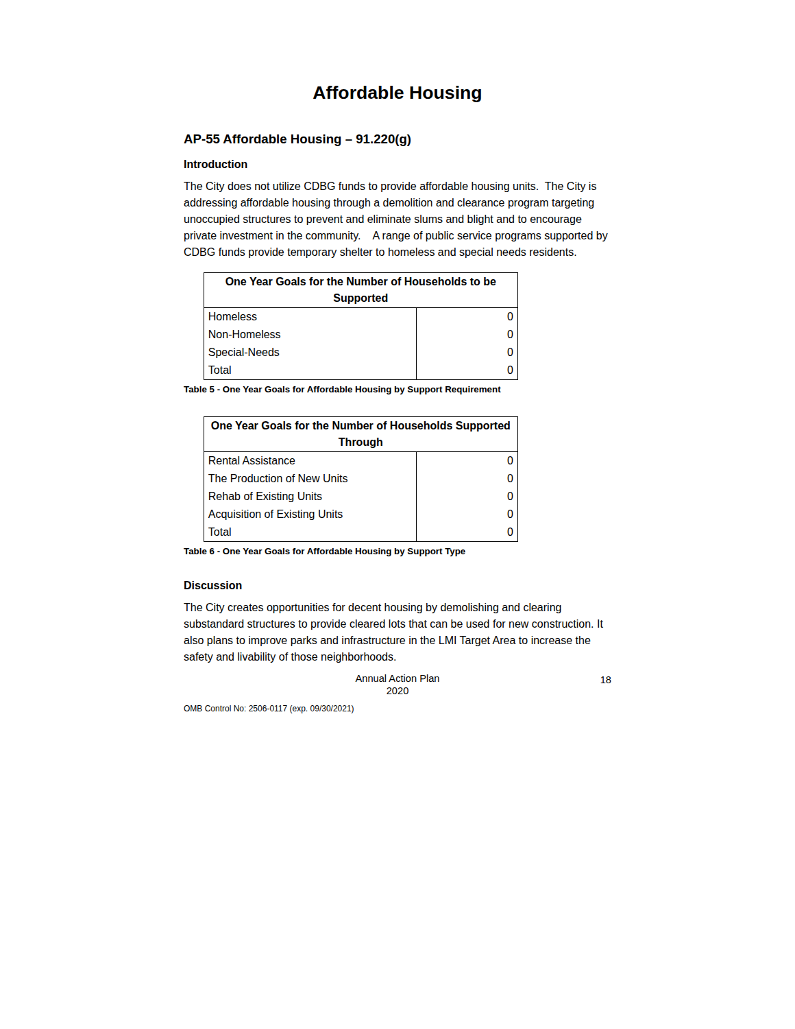Affordable Housing
AP-55 Affordable Housing – 91.220(g)
Introduction
The City does not utilize CDBG funds to provide affordable housing units. The City is addressing affordable housing through a demolition and clearance program targeting unoccupied structures to prevent and eliminate slums and blight and to encourage private investment in the community. A range of public service programs supported by CDBG funds provide temporary shelter to homeless and special needs residents.
| One Year Goals for the Number of Households to be Supported |
| --- |
| Homeless | 0 |
| Non-Homeless | 0 |
| Special-Needs | 0 |
| Total | 0 |
Table 5 - One Year Goals for Affordable Housing by Support Requirement
| One Year Goals for the Number of Households Supported Through |
| --- |
| Rental Assistance | 0 |
| The Production of New Units | 0 |
| Rehab of Existing Units | 0 |
| Acquisition of Existing Units | 0 |
| Total | 0 |
Table 6 - One Year Goals for Affordable Housing by Support Type
Discussion
The City creates opportunities for decent housing by demolishing and clearing substandard structures to provide cleared lots that can be used for new construction. It also plans to improve parks and infrastructure in the LMI Target Area to increase the safety and livability of those neighborhoods.
Annual Action Plan
2020
18
OMB Control No: 2506-0117 (exp. 09/30/2021)